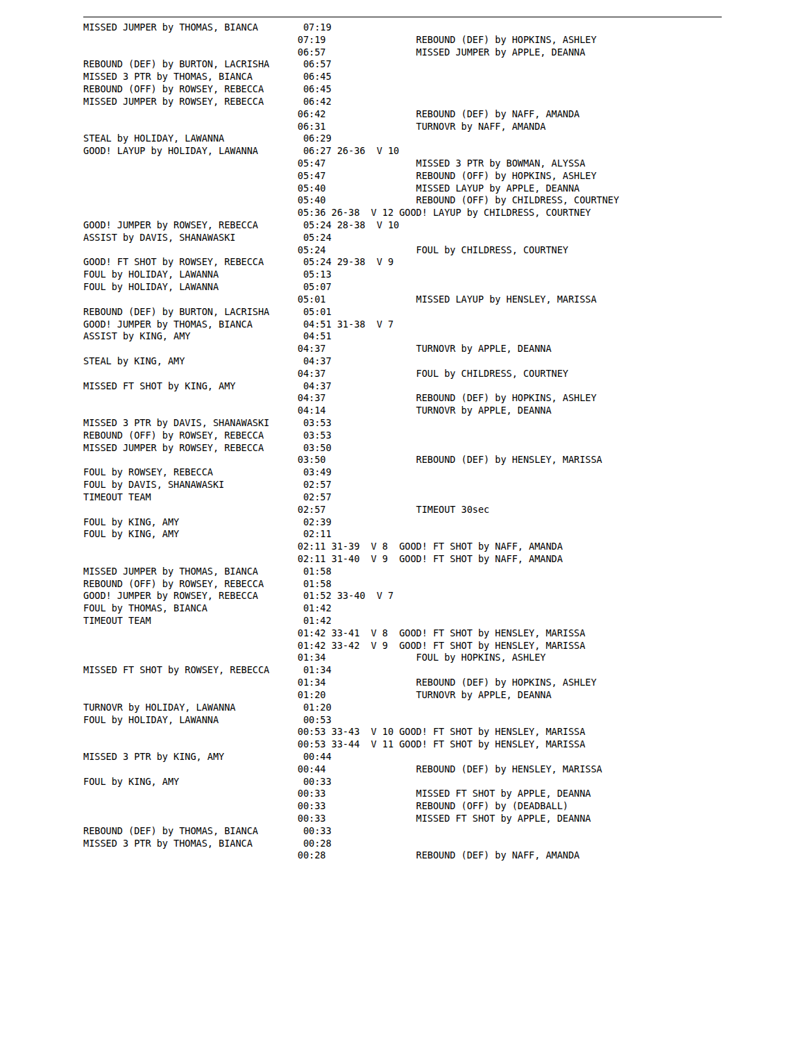MISSED JUMPER by THOMAS, BIANCA        07:19
                                      07:19                REBOUND (DEF) by HOPKINS, ASHLEY
                                      06:57                MISSED JUMPER by APPLE, DEANNA
REBOUND (DEF) by BURTON, LACRISHA      06:57
MISSED 3 PTR by THOMAS, BIANCA         06:45
REBOUND (OFF) by ROWSEY, REBECCA       06:45
MISSED JUMPER by ROWSEY, REBECCA       06:42
                                      06:42                REBOUND (DEF) by NAFF, AMANDA
                                      06:31                TURNOVR by NAFF, AMANDA
STEAL by HOLIDAY, LAWANNA              06:29
GOOD! LAYUP by HOLIDAY, LAWANNA        06:27 26-36  V 10
                                      05:47                MISSED 3 PTR by BOWMAN, ALYSSA
                                      05:47                REBOUND (OFF) by HOPKINS, ASHLEY
                                      05:40                MISSED LAYUP by APPLE, DEANNA
                                      05:40                REBOUND (OFF) by CHILDRESS, COURTNEY
                                      05:36 26-38  V 12 GOOD! LAYUP by CHILDRESS, COURTNEY
GOOD! JUMPER by ROWSEY, REBECCA        05:24 28-38  V 10
ASSIST by DAVIS, SHANAWASKI            05:24
                                      05:24                FOUL by CHILDRESS, COURTNEY
GOOD! FT SHOT by ROWSEY, REBECCA       05:24 29-38  V 9
FOUL by HOLIDAY, LAWANNA               05:13
FOUL by HOLIDAY, LAWANNA               05:07
                                      05:01                MISSED LAYUP by HENSLEY, MARISSA
REBOUND (DEF) by BURTON, LACRISHA      05:01
GOOD! JUMPER by THOMAS, BIANCA         04:51 31-38  V 7
ASSIST by KING, AMY                    04:51
                                      04:37                TURNOVR by APPLE, DEANNA
STEAL by KING, AMY                     04:37
                                      04:37                FOUL by CHILDRESS, COURTNEY
MISSED FT SHOT by KING, AMY            04:37
                                      04:37                REBOUND (DEF) by HOPKINS, ASHLEY
                                      04:14                TURNOVR by APPLE, DEANNA
MISSED 3 PTR by DAVIS, SHANAWASKI      03:53
REBOUND (OFF) by ROWSEY, REBECCA       03:53
MISSED JUMPER by ROWSEY, REBECCA       03:50
                                      03:50                REBOUND (DEF) by HENSLEY, MARISSA
FOUL by ROWSEY, REBECCA                03:49
FOUL by DAVIS, SHANAWASKI              02:57
TIMEOUT TEAM                           02:57
                                      02:57                TIMEOUT 30sec
FOUL by KING, AMY                      02:39
FOUL by KING, AMY                      02:11
                                      02:11 31-39  V 8  GOOD! FT SHOT by NAFF, AMANDA
                                      02:11 31-40  V 9  GOOD! FT SHOT by NAFF, AMANDA
MISSED JUMPER by THOMAS, BIANCA        01:58
REBOUND (OFF) by ROWSEY, REBECCA       01:58
GOOD! JUMPER by ROWSEY, REBECCA        01:52 33-40  V 7
FOUL by THOMAS, BIANCA                 01:42
TIMEOUT TEAM                           01:42
                                      01:42 33-41  V 8  GOOD! FT SHOT by HENSLEY, MARISSA
                                      01:42 33-42  V 9  GOOD! FT SHOT by HENSLEY, MARISSA
                                      01:34                FOUL by HOPKINS, ASHLEY
MISSED FT SHOT by ROWSEY, REBECCA      01:34
                                      01:34                REBOUND (DEF) by HOPKINS, ASHLEY
                                      01:20                TURNOVR by APPLE, DEANNA
TURNOVR by HOLIDAY, LAWANNA            01:20
FOUL by HOLIDAY, LAWANNA               00:53
                                      00:53 33-43  V 10 GOOD! FT SHOT by HENSLEY, MARISSA
                                      00:53 33-44  V 11 GOOD! FT SHOT by HENSLEY, MARISSA
MISSED 3 PTR by KING, AMY              00:44
                                      00:44                REBOUND (DEF) by HENSLEY, MARISSA
FOUL by KING, AMY                      00:33
                                      00:33                MISSED FT SHOT by APPLE, DEANNA
                                      00:33                REBOUND (OFF) by (DEADBALL)
                                      00:33                MISSED FT SHOT by APPLE, DEANNA
REBOUND (DEF) by THOMAS, BIANCA        00:33
MISSED 3 PTR by THOMAS, BIANCA         00:28
                                      00:28                REBOUND (DEF) by NAFF, AMANDA